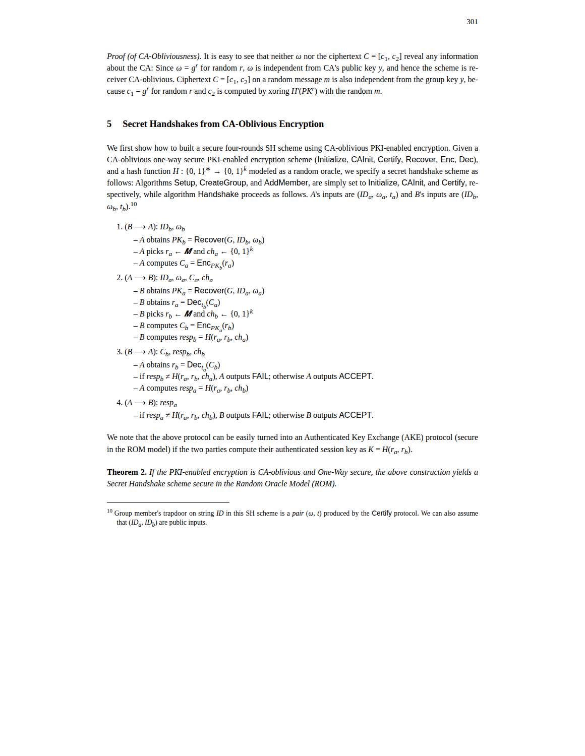301
Proof (of CA-Obliviousness). It is easy to see that neither ω nor the ciphertext C = [c1, c2] reveal any information about the CA: Since ω = gr for random r, ω is independent from CA's public key y, and hence the scheme is receiver CA-oblivious. Ciphertext C = [c1, c2] on a random message m is also independent from the group key y, because c1 = gr for random r and c2 is computed by xoring H′(PKr) with the random m.
5 Secret Handshakes from CA-Oblivious Encryption
We first show how to built a secure four-rounds SH scheme using CA-oblivious PKI-enabled encryption. Given a CA-oblivious one-way secure PKI-enabled encryption scheme (Initialize, CAInit, Certify, Recover, Enc, Dec), and a hash function H : {0, 1}∗ → {0, 1}k modeled as a random oracle, we specify a secret handshake scheme as follows: Algorithms Setup, CreateGroup, and AddMember, are simply set to Initialize, CAInit, and Certify, respectively, while algorithm Handshake proceeds as follows. A's inputs are (IDa, ωa, ta) and B's inputs are (IDb, ωb, tb).10
(B ⟶ A): IDb, ωb
A obtains PKb = Recover(G, IDb, ωb)
A picks ra ← 𝑴 and cha ← {0, 1}k
A computes Ca = EncPKb(ra)
(A ⟶ B): IDa, ωa, Ca, cha
B obtains PKa = Recover(G, IDa, ωa)
B obtains ra = Dectb(Ca)
B picks rb ← 𝑴 and chb ← {0, 1}k
B computes Cb = EncPKa(rb)
B computes respb = H(ra, rb, cha)
(B ⟶ A): Cb, respb, chb
A obtains rb = Decta(Cb)
if respb ≠ H(ra, rb, cha), A outputs FAIL; otherwise A outputs ACCEPT.
A computes respa = H(ra, rb, chb)
(A ⟶ B): respa
if respa ≠ H(ra, rb, chb), B outputs FAIL; otherwise B outputs ACCEPT.
We note that the above protocol can be easily turned into an Authenticated Key Exchange (AKE) protocol (secure in the ROM model) if the two parties compute their authenticated session key as K = H(ra, rb).
Theorem 2. If the PKI-enabled encryption is CA-oblivious and One-Way secure, the above construction yields a Secret Handshake scheme secure in the Random Oracle Model (ROM).
10 Group member's trapdoor on string ID in this SH scheme is a pair (ω, t) produced by the Certify protocol. We can also assume that (IDa, IDb) are public inputs.